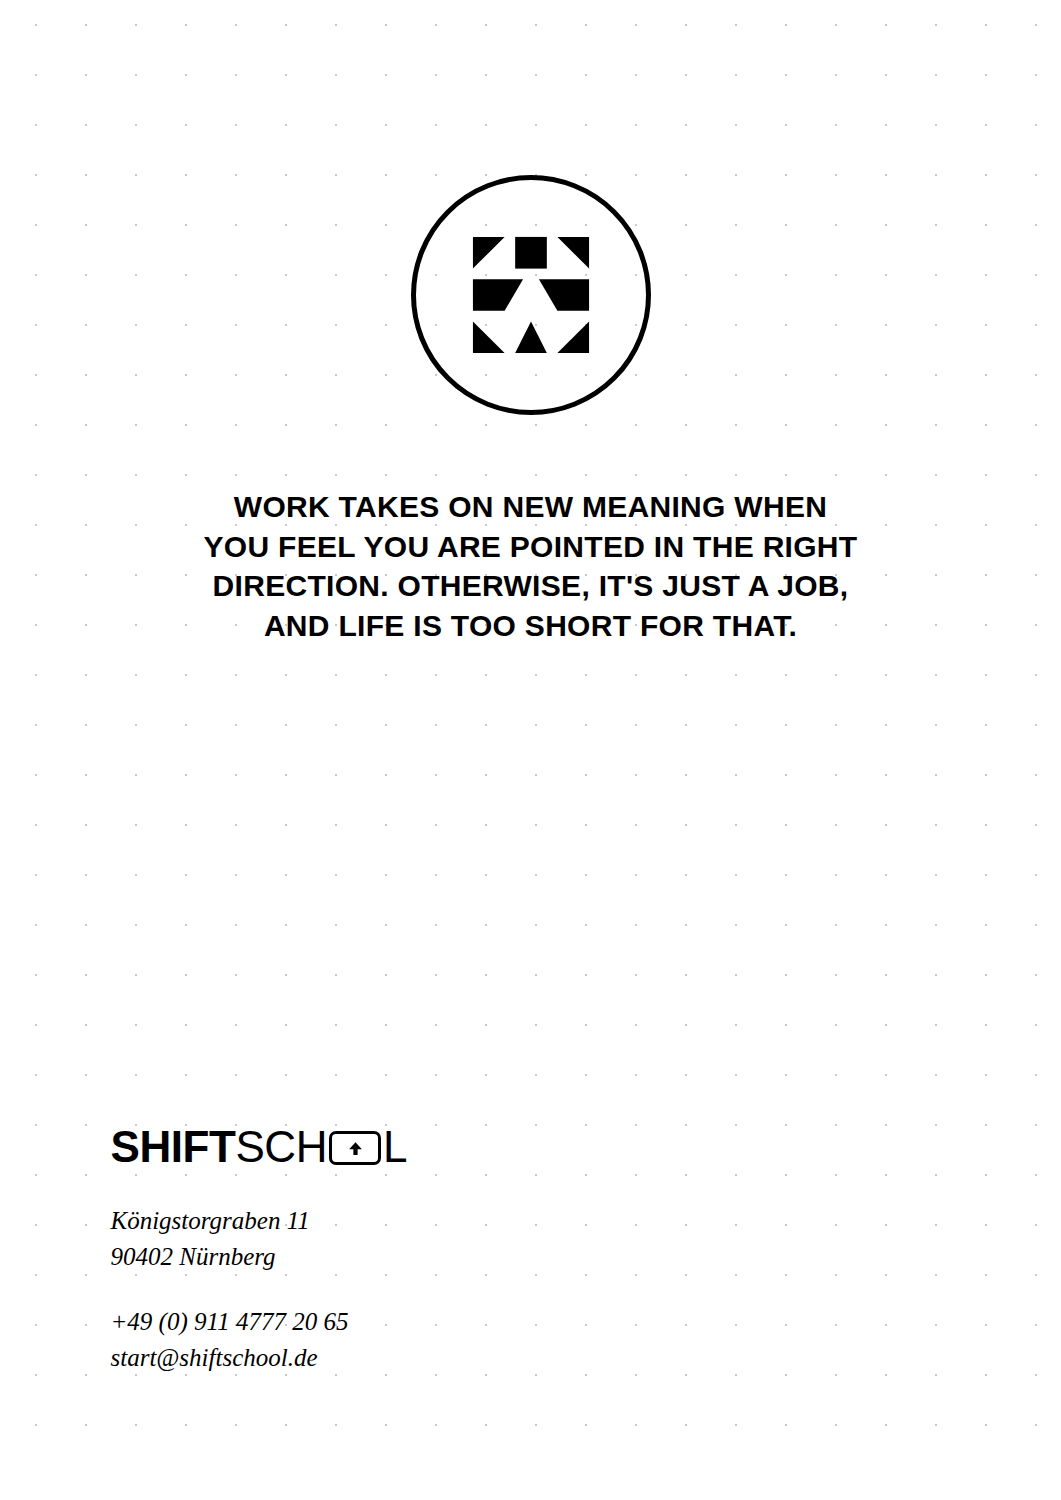Work takes on new meaning when you feel you are pointed in the right direction. Otherwise, it's just a job, and life is too short for that.
SHIFT SCH L
Königstorgraben 11
90402 Nürnberg
+49 (0) 911 4777 20 65
start@shiftschool.de